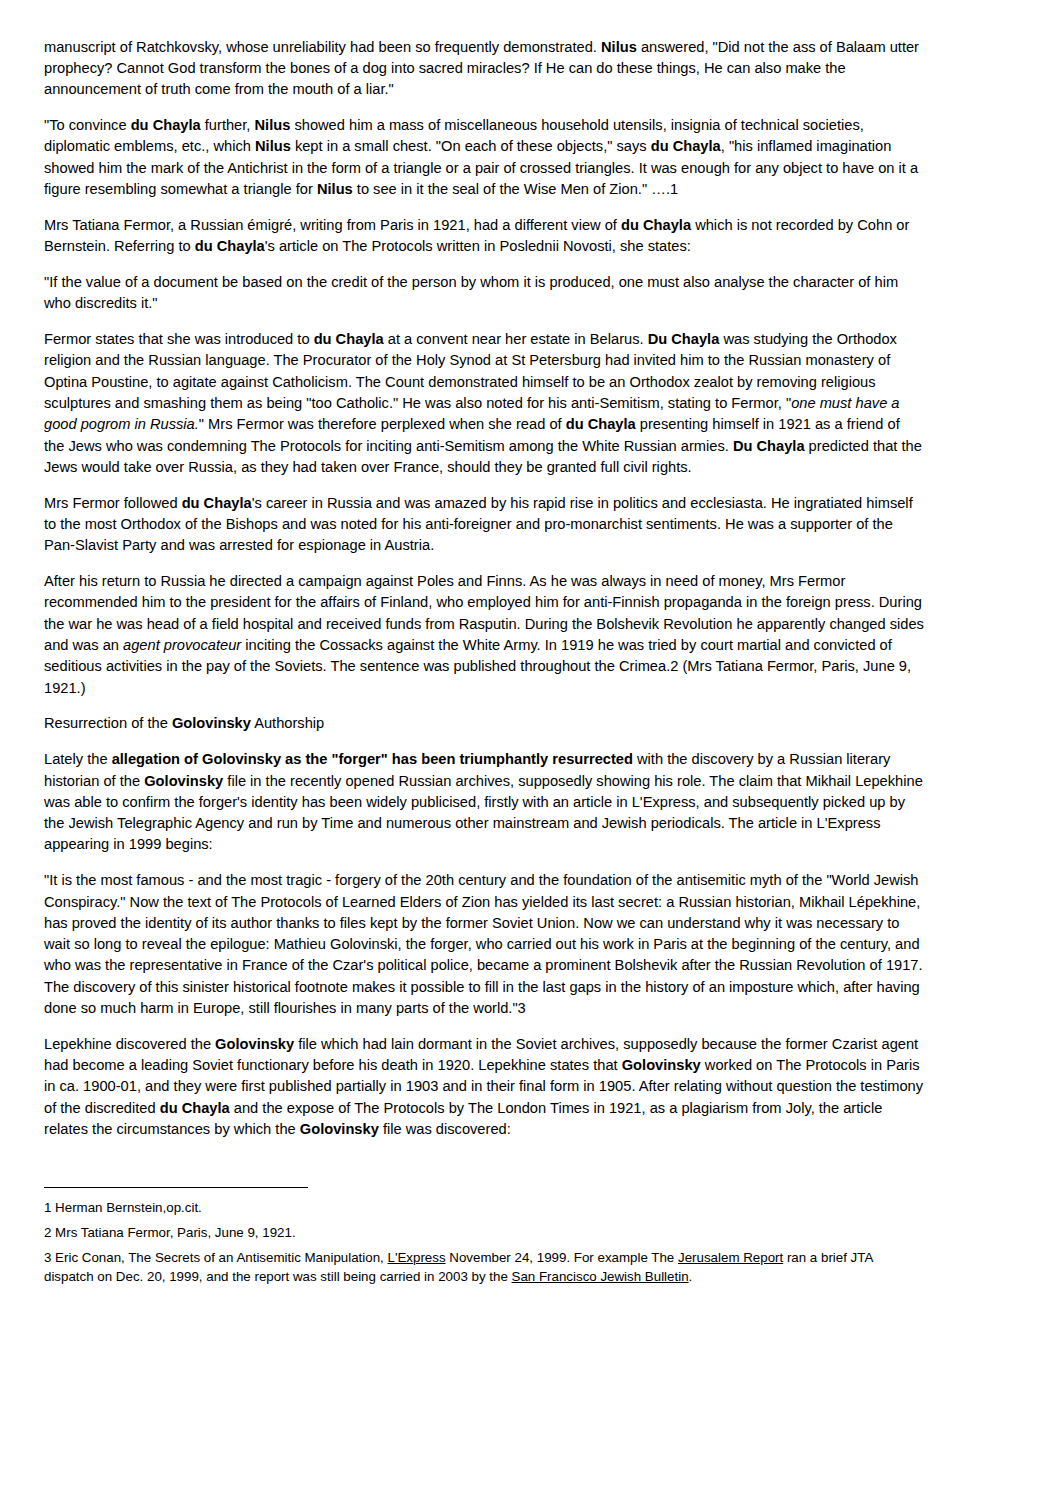manuscript of Ratchkovsky, whose unreliability had been so frequently demonstrated. Nilus answered, "Did not the ass of Balaam utter prophecy? Cannot God transform the bones of a dog into sacred miracles? If He can do these things, He can also make the announcement of truth come from the mouth of a liar."
"To convince du Chayla further, Nilus showed him a mass of miscellaneous household utensils, insignia of technical societies, diplomatic emblems, etc., which Nilus kept in a small chest. "On each of these objects," says du Chayla, "his inflamed imagination showed him the mark of the Antichrist in the form of a triangle or a pair of crossed triangles. It was enough for any object to have on it a figure resembling somewhat a triangle for Nilus to see in it the seal of the Wise Men of Zion." ….1
Mrs Tatiana Fermor, a Russian émigré, writing from Paris in 1921, had a different view of du Chayla which is not recorded by Cohn or Bernstein. Referring to du Chayla's article on The Protocols written in Poslednii Novosti, she states:
"If the value of a document be based on the credit of the person by whom it is produced, one must also analyse the character of him who discredits it."
Fermor states that she was introduced to du Chayla at a convent near her estate in Belarus. Du Chayla was studying the Orthodox religion and the Russian language. The Procurator of the Holy Synod at St Petersburg had invited him to the Russian monastery of Optina Poustine, to agitate against Catholicism. The Count demonstrated himself to be an Orthodox zealot by removing religious sculptures and smashing them as being "too Catholic." He was also noted for his anti-Semitism, stating to Fermor, "one must have a good pogrom in Russia." Mrs Fermor was therefore perplexed when she read of du Chayla presenting himself in 1921 as a friend of the Jews who was condemning The Protocols for inciting anti-Semitism among the White Russian armies. Du Chayla predicted that the Jews would take over Russia, as they had taken over France, should they be granted full civil rights.
Mrs Fermor followed du Chayla's career in Russia and was amazed by his rapid rise in politics and ecclesiasta. He ingratiated himself to the most Orthodox of the Bishops and was noted for his anti-foreigner and pro-monarchist sentiments. He was a supporter of the Pan-Slavist Party and was arrested for espionage in Austria.
After his return to Russia he directed a campaign against Poles and Finns. As he was always in need of money, Mrs Fermor recommended him to the president for the affairs of Finland, who employed him for anti-Finnish propaganda in the foreign press. During the war he was head of a field hospital and received funds from Rasputin. During the Bolshevik Revolution he apparently changed sides and was an agent provocateur inciting the Cossacks against the White Army. In 1919 he was tried by court martial and convicted of seditious activities in the pay of the Soviets. The sentence was published throughout the Crimea.2 (Mrs Tatiana Fermor, Paris, June 9, 1921.)
Resurrection of the Golovinsky Authorship
Lately the allegation of Golovinsky as the "forger" has been triumphantly resurrected with the discovery by a Russian literary historian of the Golovinsky file in the recently opened Russian archives, supposedly showing his role. The claim that Mikhail Lepekhine was able to confirm the forger's identity has been widely publicised, firstly with an article in L'Express, and subsequently picked up by the Jewish Telegraphic Agency and run by Time and numerous other mainstream and Jewish periodicals. The article in L'Express appearing in 1999 begins:
"It is the most famous - and the most tragic - forgery of the 20th century and the foundation of the antisemitic myth of the "World Jewish Conspiracy." Now the text of The Protocols of Learned Elders of Zion has yielded its last secret: a Russian historian, Mikhail Lépekhine, has proved the identity of its author thanks to files kept by the former Soviet Union. Now we can understand why it was necessary to wait so long to reveal the epilogue: Mathieu Golovinski, the forger, who carried out his work in Paris at the beginning of the century, and who was the representative in France of the Czar's political police, became a prominent Bolshevik after the Russian Revolution of 1917. The discovery of this sinister historical footnote makes it possible to fill in the last gaps in the history of an imposture which, after having done so much harm in Europe, still flourishes in many parts of the world."3
Lepekhine discovered the Golovinsky file which had lain dormant in the Soviet archives, supposedly because the former Czarist agent had become a leading Soviet functionary before his death in 1920. Lepekhine states that Golovinsky worked on The Protocols in Paris in ca. 1900-01, and they were first published partially in 1903 and in their final form in 1905. After relating without question the testimony of the discredited du Chayla and the expose of The Protocols by The London Times in 1921, as a plagiarism from Joly, the article relates the circumstances by which the Golovinsky file was discovered:
1 Herman Bernstein,op.cit.
2 Mrs Tatiana Fermor, Paris, June 9, 1921.
3 Eric Conan, The Secrets of an Antisemitic Manipulation, L'Express November 24, 1999. For example The Jerusalem Report ran a brief JTA dispatch on Dec. 20, 1999, and the report was still being carried in 2003 by the San Francisco Jewish Bulletin.